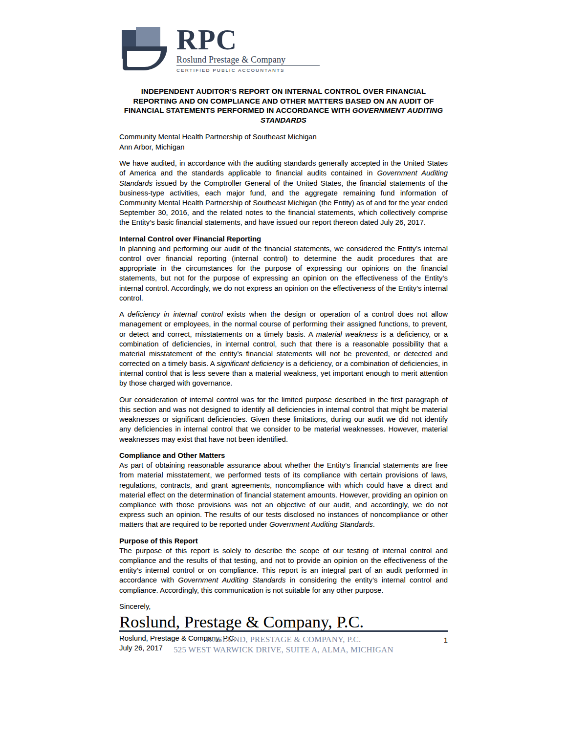RPC
Roslund Prestage & Company
CERTIFIED PUBLIC ACCOUNTANTS
Independent Auditor’s Report on Internal Control over Financial Reporting and on Compliance and Other Matters Based on an Audit of Financial Statements Performed in Accordance with Government Auditing Standards
Community Mental Health Partnership of Southeast Michigan
Ann Arbor, Michigan
We have audited, in accordance with the auditing standards generally accepted in the United States of America and the standards applicable to financial audits contained in Government Auditing Standards issued by the Comptroller General of the United States, the financial statements of the business-type activities, each major fund, and the aggregate remaining fund information of Community Mental Health Partnership of Southeast Michigan (the Entity) as of and for the year ended September 30, 2016, and the related notes to the financial statements, which collectively comprise the Entity’s basic financial statements, and have issued our report thereon dated July 26, 2017.
Internal Control over Financial Reporting
In planning and performing our audit of the financial statements, we considered the Entity’s internal control over financial reporting (internal control) to determine the audit procedures that are appropriate in the circumstances for the purpose of expressing our opinions on the financial statements, but not for the purpose of expressing an opinion on the effectiveness of the Entity’s internal control. Accordingly, we do not express an opinion on the effectiveness of the Entity’s internal control.
A deficiency in internal control exists when the design or operation of a control does not allow management or employees, in the normal course of performing their assigned functions, to prevent, or detect and correct, misstatements on a timely basis. A material weakness is a deficiency, or a combination of deficiencies, in internal control, such that there is a reasonable possibility that a material misstatement of the entity’s financial statements will not be prevented, or detected and corrected on a timely basis. A significant deficiency is a deficiency, or a combination of deficiencies, in internal control that is less severe than a material weakness, yet important enough to merit attention by those charged with governance.
Our consideration of internal control was for the limited purpose described in the first paragraph of this section and was not designed to identify all deficiencies in internal control that might be material weaknesses or significant deficiencies. Given these limitations, during our audit we did not identify any deficiencies in internal control that we consider to be material weaknesses. However, material weaknesses may exist that have not been identified.
Compliance and Other Matters
As part of obtaining reasonable assurance about whether the Entity’s financial statements are free from material misstatement, we performed tests of its compliance with certain provisions of laws, regulations, contracts, and grant agreements, noncompliance with which could have a direct and material effect on the determination of financial statement amounts. However, providing an opinion on compliance with those provisions was not an objective of our audit, and accordingly, we do not express such an opinion. The results of our tests disclosed no instances of noncompliance or other matters that are required to be reported under Government Auditing Standards.
Purpose of this Report
The purpose of this report is solely to describe the scope of our testing of internal control and compliance and the results of that testing, and not to provide an opinion on the effectiveness of the entity’s internal control or on compliance. This report is an integral part of an audit performed in accordance with Government Auditing Standards in considering the entity’s internal control and compliance. Accordingly, this communication is not suitable for any other purpose.
Sincerely,
Roslund, Prestage & Company, P.C.
Roslund, Prestage & Company, P.C.
July 26, 2017
ROSLUND, PRESTAGE & COMPANY, P.C.
525 WEST WARWICK DRIVE, SUITE A, ALMA, MICHIGAN
1